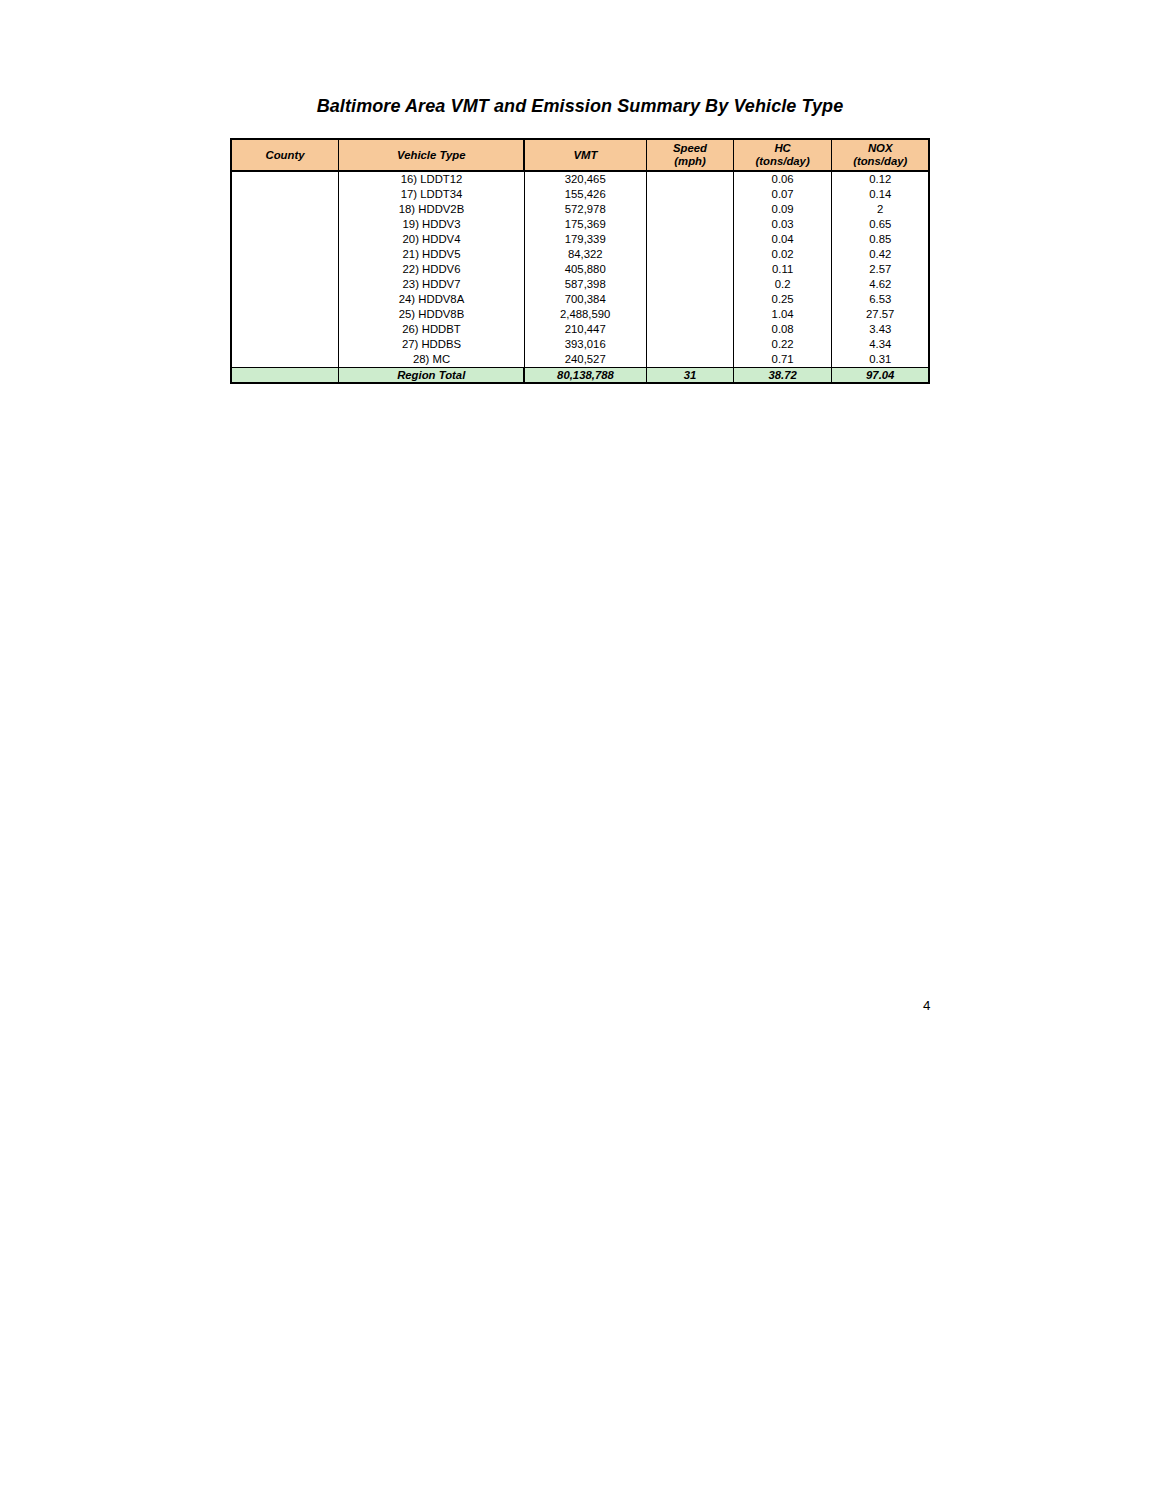Baltimore Area VMT and Emission Summary By Vehicle Type
| County | Vehicle Type | VMT | Speed (mph) | HC (tons/day) | NOX (tons/day) |
| --- | --- | --- | --- | --- | --- |
| | 16) LDDT12 | 320,465 | | 0.06 | 0.12 |
| | 17) LDDT34 | 155,426 | | 0.07 | 0.14 |
| | 18) HDDV2B | 572,978 | | 0.09 | 2 |
| | 19) HDDV3 | 175,369 | | 0.03 | 0.65 |
| | 20) HDDV4 | 179,339 | | 0.04 | 0.85 |
| | 21) HDDV5 | 84,322 | | 0.02 | 0.42 |
| | 22) HDDV6 | 405,880 | | 0.11 | 2.57 |
| | 23) HDDV7 | 587,398 | | 0.2 | 4.62 |
| | 24) HDDV8A | 700,384 | | 0.25 | 6.53 |
| | 25) HDDV8B | 2,488,590 | | 1.04 | 27.57 |
| | 26) HDDBT | 210,447 | | 0.08 | 3.43 |
| | 27) HDDBS | 393,016 | | 0.22 | 4.34 |
| | 28) MC | 240,527 | | 0.71 | 0.31 |
| | Region Total | 80,138,788 | 31 | 38.72 | 97.04 |
4